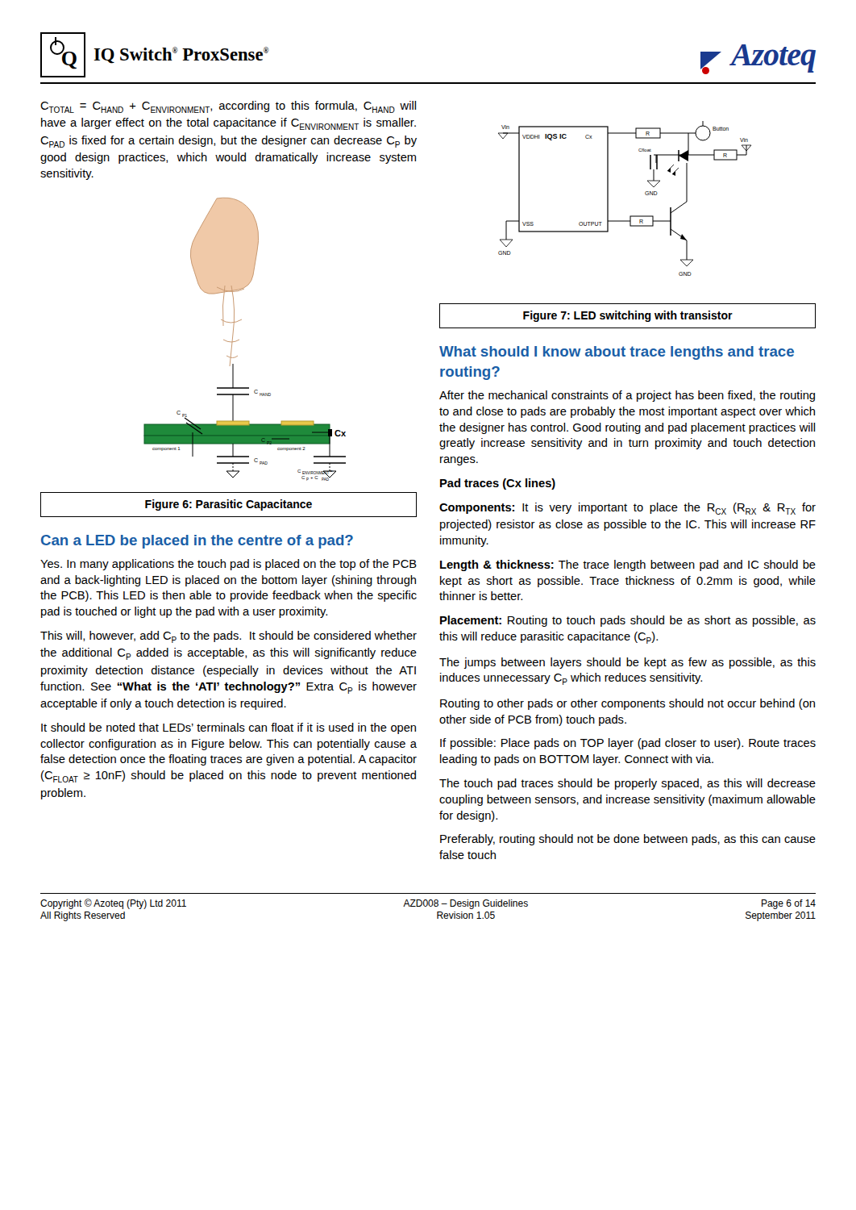Q IQ Switch® ProxSense®
Azoteq
CTOTAL = CHAND + CENVIRONMENT, according to this formula, CHAND will have a larger effect on the total capacitance if CENVIRONMENT is smaller. CPAD is fixed for a certain design, but the designer can decrease CP by good design practices, which would dramatically increase system sensitivity.
C HAND C P1 C P2 Cx component 1 component 2 C PAD C ENVIRONMENT = C P + C PAD
Figure 6: Parasitic Capacitance
Can a LED be placed in the centre of a pad?
Yes. In many applications the touch pad is placed on the top of the PCB and a back-lighting LED is placed on the bottom layer (shining through the PCB). This LED is then able to provide feedback when the specific pad is touched or light up the pad with a user proximity.
This will, however, add CP to the pads. It should be considered whether the additional CP added is acceptable, as this will significantly reduce proximity detection distance (especially in devices without the ATI function. See “What is the ‘ATI’ technology?” Extra CP is however acceptable if only a touch detection is required.
It should be noted that LEDs’ terminals can float if it is used in the open collector configuration as in Figure below. This can potentially cause a false detection once the floating traces are given a potential. A capacitor (CFLOAT ≥ 10nF) should be placed on this node to prevent mentioned problem.
IQS IC VDDHI Cx VSS OUTPUT Vin GND R Button Cfloat GND R Vin R GND
Figure 7: LED switching with transistor
What should I know about trace lengths and trace routing?
After the mechanical constraints of a project has been fixed, the routing to and close to pads are probably the most important aspect over which the designer has control. Good routing and pad placement practices will greatly increase sensitivity and in turn proximity and touch detection ranges.
Pad traces (Cx lines)
Components: It is very important to place the RCX (RRX & RTX for projected) resistor as close as possible to the IC. This will increase RF immunity.
Length & thickness: The trace length between pad and IC should be kept as short as possible. Trace thickness of 0.2mm is good, while thinner is better.
Placement: Routing to touch pads should be as short as possible, as this will reduce parasitic capacitance (CP).
The jumps between layers should be kept as few as possible, as this induces unnecessary CP which reduces sensitivity.
Routing to other pads or other components should not occur behind (on other side of PCB from) touch pads.
If possible: Place pads on TOP layer (pad closer to user). Route traces leading to pads on BOTTOM layer. Connect with via.
The touch pad traces should be properly spaced, as this will decrease coupling between sensors, and increase sensitivity (maximum allowable for design).
Preferably, routing should not be done between pads, as this can cause false touch
Copyright © Azoteq (Pty) Ltd 2011
All Rights Reserved
AZD008 – Design Guidelines
Revision 1.05
Page 6 of 14
September 2011